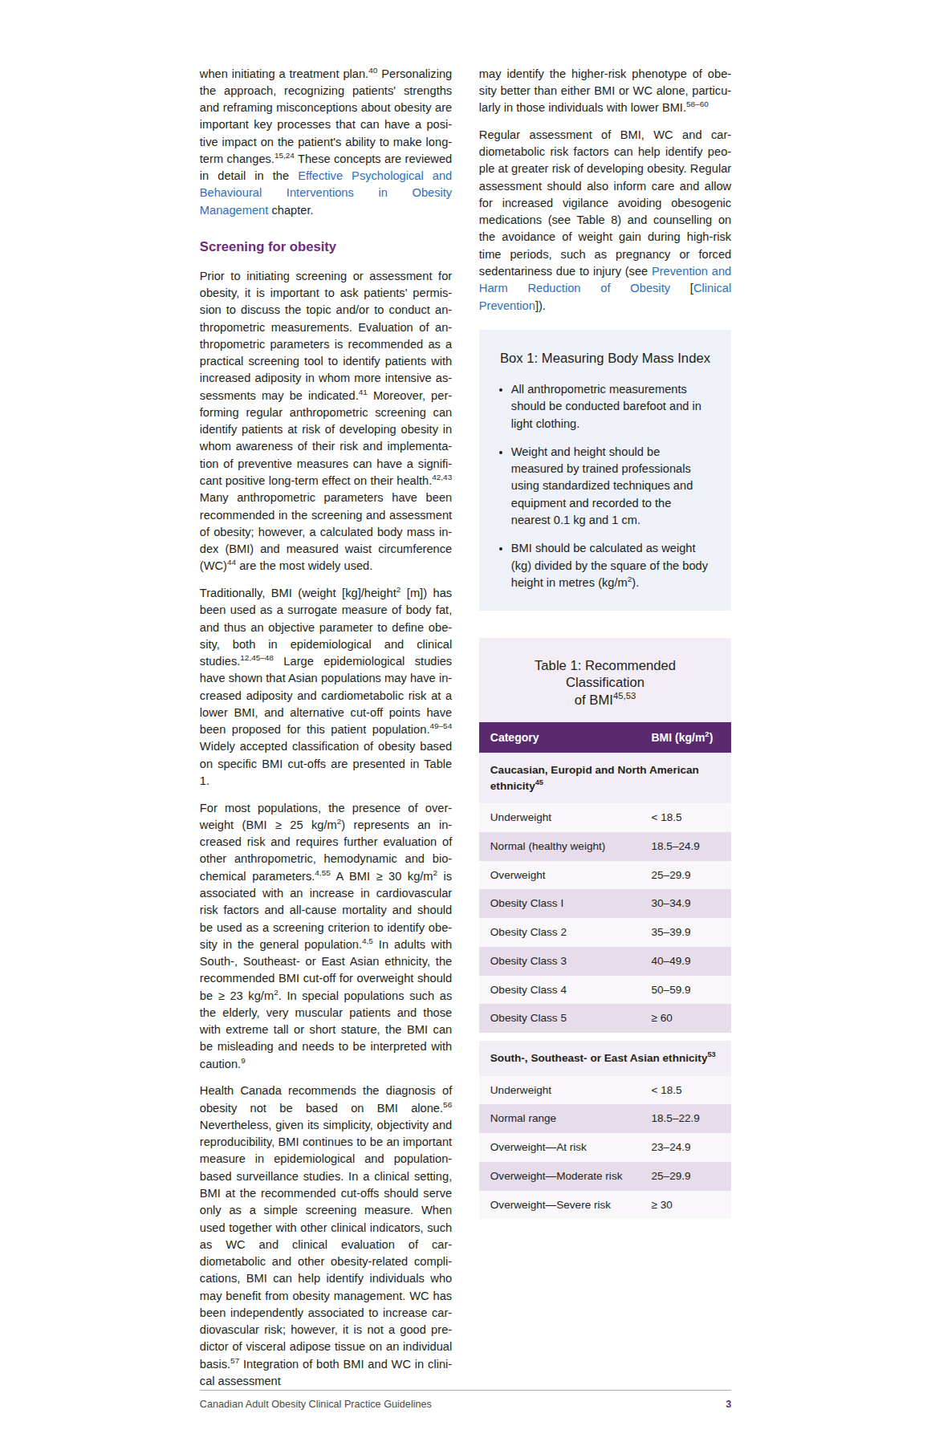when initiating a treatment plan.40 Personalizing the approach, recognizing patients' strengths and reframing misconceptions about obesity are important key processes that can have a positive impact on the patient's ability to make long-term changes.15,24 These concepts are reviewed in detail in the Effective Psychological and Behavioural Interventions in Obesity Management chapter.
Screening for obesity
Prior to initiating screening or assessment for obesity, it is important to ask patients' permission to discuss the topic and/or to conduct anthropometric measurements. Evaluation of anthropometric parameters is recommended as a practical screening tool to identify patients with increased adiposity in whom more intensive assessments may be indicated.41 Moreover, performing regular anthropometric screening can identify patients at risk of developing obesity in whom awareness of their risk and implementation of preventive measures can have a significant positive long-term effect on their health.42,43 Many anthropometric parameters have been recommended in the screening and assessment of obesity; however, a calculated body mass index (BMI) and measured waist circumference (WC)44 are the most widely used.
Traditionally, BMI (weight [kg]/height2 [m]) has been used as a surrogate measure of body fat, and thus an objective parameter to define obesity, both in epidemiological and clinical studies.12,45–48 Large epidemiological studies have shown that Asian populations may have increased adiposity and cardiometabolic risk at a lower BMI, and alternative cut-off points have been proposed for this patient population.49–54 Widely accepted classification of obesity based on specific BMI cut-offs are presented in Table 1.
For most populations, the presence of overweight (BMI ≥ 25 kg/m2) represents an increased risk and requires further evaluation of other anthropometric, hemodynamic and biochemical parameters.4,55 A BMI ≥ 30 kg/m2 is associated with an increase in cardiovascular risk factors and all-cause mortality and should be used as a screening criterion to identify obesity in the general population.4,5 In adults with South-, Southeast- or East Asian ethnicity, the recommended BMI cut-off for overweight should be ≥ 23 kg/m2. In special populations such as the elderly, very muscular patients and those with extreme tall or short stature, the BMI can be misleading and needs to be interpreted with caution.9
Health Canada recommends the diagnosis of obesity not be based on BMI alone.56 Nevertheless, given its simplicity, objectivity and reproducibility, BMI continues to be an important measure in epidemiological and population-based surveillance studies. In a clinical setting, BMI at the recommended cut-offs should serve only as a simple screening measure. When used together with other clinical indicators, such as WC and clinical evaluation of cardiometabolic and other obesity-related complications, BMI can help identify individuals who may benefit from obesity management. WC has been independently associated to increase cardiovascular risk; however, it is not a good predictor of visceral adipose tissue on an individual basis.57 Integration of both BMI and WC in clinical assessment
may identify the higher-risk phenotype of obesity better than either BMI or WC alone, particularly in those individuals with lower BMI.58–60
Regular assessment of BMI, WC and cardiometabolic risk factors can help identify people at greater risk of developing obesity. Regular assessment should also inform care and allow for increased vigilance avoiding obesogenic medications (see Table 8) and counselling on the avoidance of weight gain during high-risk time periods, such as pregnancy or forced sedentariness due to injury (see Prevention and Harm Reduction of Obesity [Clinical Prevention]).
Box 1: Measuring Body Mass Index
All anthropometric measurements should be conducted barefoot and in light clothing.
Weight and height should be measured by trained professionals using standardized techniques and equipment and recorded to the nearest 0.1 kg and 1 cm.
BMI should be calculated as weight (kg) divided by the square of the body height in metres (kg/m2).
Table 1: Recommended Classification
of BMI45,53
| Category | BMI (kg/m 2 ) |
| --- | --- |
| Caucasian, Europid and North American ethnicity 45 |
| Underweight | < 18.5 |
| Normal (healthy weight) | 18.5–24.9 |
| Overweight | 25–29.9 |
| Obesity Class I | 30–34.9 |
| Obesity Class 2 | 35–39.9 |
| Obesity Class 3 | 40–49.9 |
| Obesity Class 4 | 50–59.9 |
| Obesity Class 5 | ≥ 60 |
| South-, Southeast- or East Asian ethnicity 53 |
| Underweight | < 18.5 |
| Normal range | 18.5–22.9 |
| Overweight—At risk | 23–24.9 |
| Overweight—Moderate risk | 25–29.9 |
| Overweight—Severe risk | ≥ 30 |
Canadian Adult Obesity Clinical Practice Guidelines 3